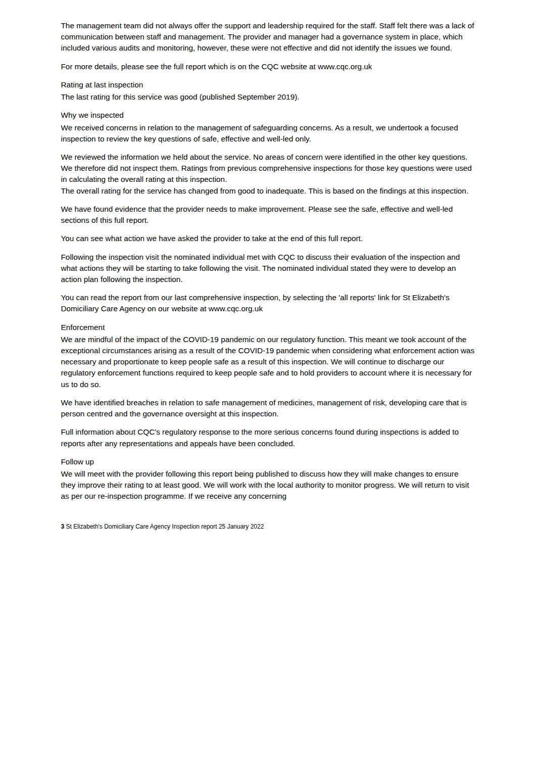The management team did not always offer the support and leadership required for the staff. Staff felt there was a lack of communication between staff and management. The provider and manager had a governance system in place, which included various audits and monitoring, however, these were not effective and did not identify the issues we found.
For more details, please see the full report which is on the CQC website at www.cqc.org.uk
Rating at last inspection
The last rating for this service was good (published September 2019).
Why we inspected
We received concerns in relation to the management of safeguarding concerns. As a result, we undertook a focused inspection to review the key questions of safe, effective and well-led only.
We reviewed the information we held about the service. No areas of concern were identified in the other key questions. We therefore did not inspect them. Ratings from previous comprehensive inspections for those key questions were used in calculating the overall rating at this inspection.
The overall rating for the service has changed from good to inadequate. This is based on the findings at this inspection.
We have found evidence that the provider needs to make improvement. Please see the safe, effective and well-led sections of this full report.
You can see what action we have asked the provider to take at the end of this full report.
Following the inspection visit the nominated individual met with CQC to discuss their evaluation of the inspection and what actions they will be starting to take following the visit. The nominated individual stated they were to develop an action plan following the inspection.
You can read the report from our last comprehensive inspection, by selecting the 'all reports' link for St Elizabeth's Domiciliary Care Agency on our website at www.cqc.org.uk
Enforcement
We are mindful of the impact of the COVID-19 pandemic on our regulatory function. This meant we took account of the exceptional circumstances arising as a result of the COVID-19 pandemic when considering what enforcement action was necessary and proportionate to keep people safe as a result of this inspection. We will continue to discharge our regulatory enforcement functions required to keep people safe and to hold providers to account where it is necessary for us to do so.
We have identified breaches in relation to safe management of medicines, management of risk, developing care that is person centred and the governance oversight at this inspection.
Full information about CQC's regulatory response to the more serious concerns found during inspections is added to reports after any representations and appeals have been concluded.
Follow up
We will meet with the provider following this report being published to discuss how they will make changes to ensure they improve their rating to at least good. We will work with the local authority to monitor progress. We will return to visit as per our re-inspection programme. If we receive any concerning
3 St Elizabeth's Domiciliary Care Agency Inspection report 25 January 2022